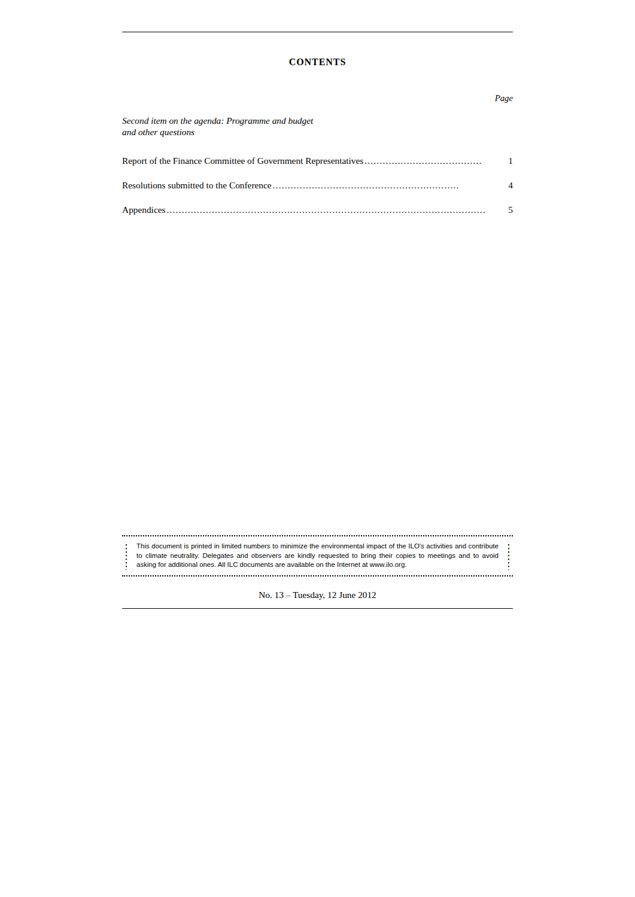CONTENTS
Page
Second item on the agenda: Programme and budget
and other questions
| Report of the Finance Committee of Government Representatives ....................................... | 1 |
| Resolutions submitted to the Conference .............................................................. | 4 |
| Appendices .......................................................................................................... | 5 |
This document is printed in limited numbers to minimize the environmental impact of the ILO's activities and contribute to climate neutrality. Delegates and observers are kindly requested to bring their copies to meetings and to avoid asking for additional ones. All ILC documents are available on the Internet at www.ilo.org.
No. 13 – Tuesday, 12 June 2012